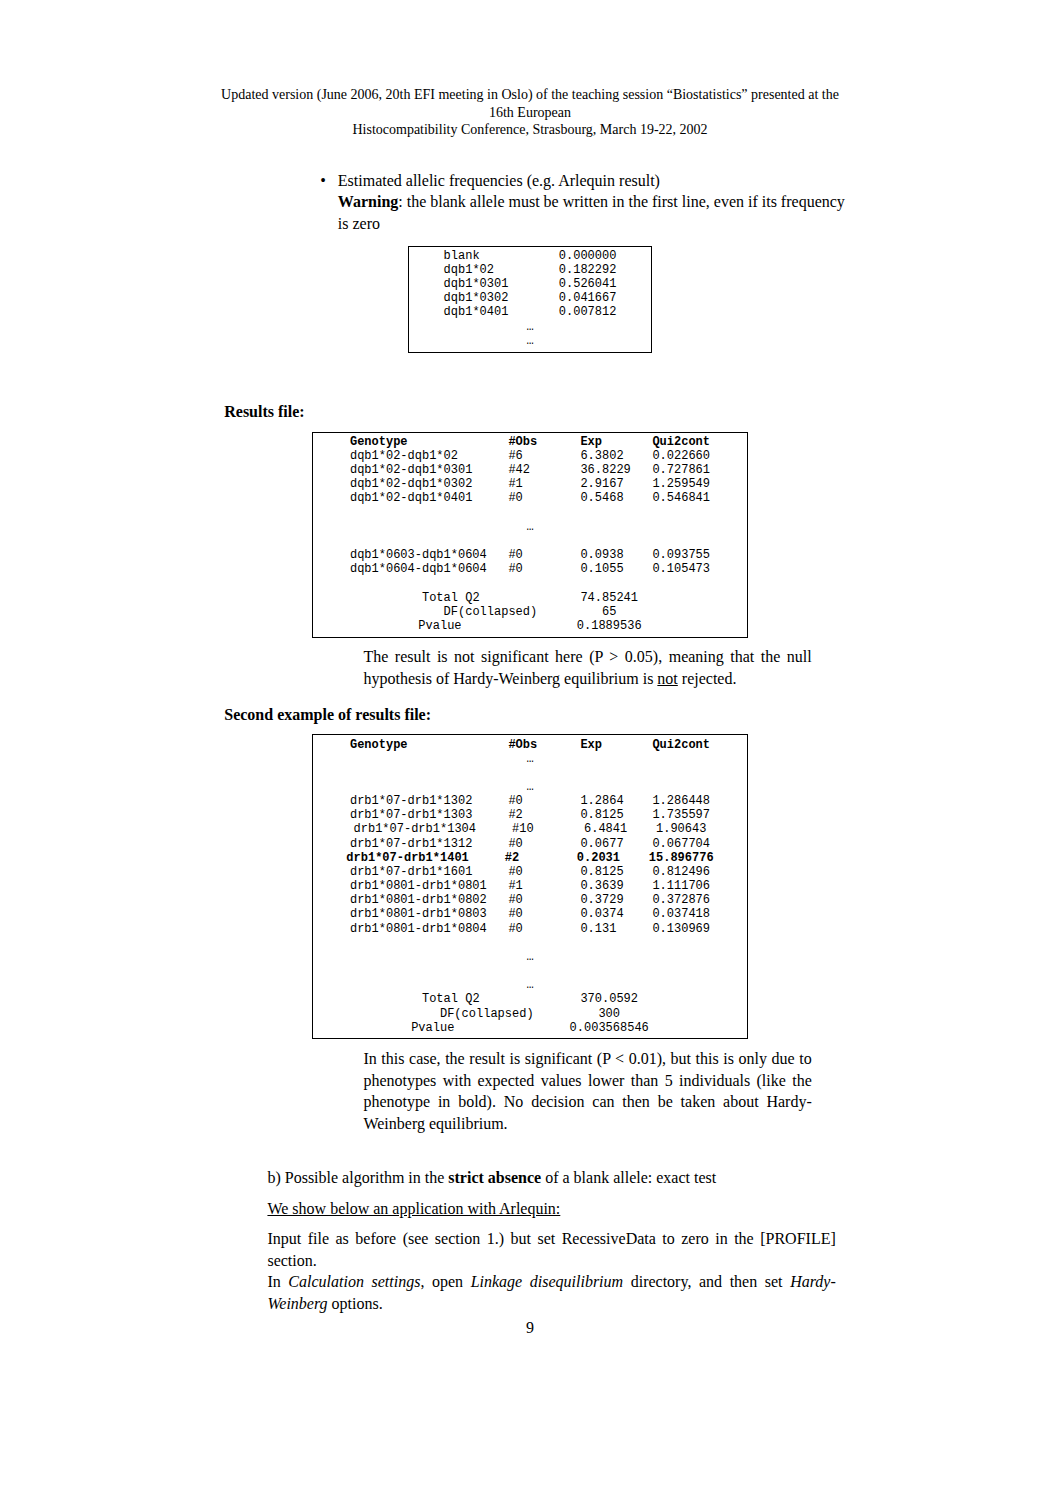Updated version (June 2006, 20th EFI meeting in Oslo) of the teaching session “Biostatistics” presented at the 16th European
Histocompatibility Conference, Strasbourg, March 19-22, 2002
Estimated allelic frequencies (e.g. Arlequin result)
Warning: the blank allele must be written in the first line, even if its frequency is zero
blank 0.000000 dqb1*02 0.182292 dqb1*0301 0.526041 dqb1*0302 0.041667 dqb1*0401 0.007812 … …
Results file:
Genotype #Obs Exp Qui2cont dqb1*02-dqb1*02 #6 6.3802 0.022660 dqb1*02-dqb1*0301 #42 36.8229 0.727861 dqb1*02-dqb1*0302 #1 2.9167 1.259549 dqb1*02-dqb1*0401 #0 0.5468 0.546841 … dqb1*0603-dqb1*0604 #0 0.0938 0.093755 dqb1*0604-dqb1*0604 #0 0.1055 0.105473 Total Q2 74.85241 DF(collapsed) 65 Pvalue 0.1889536
The result is not significant here (P > 0.05), meaning that the null hypothesis of Hardy-Weinberg equilibrium is not rejected.
Second example of results file:
Genotype #Obs Exp Qui2cont … … drb1*07-drb1*1302 #0 1.2864 1.286448 drb1*07-drb1*1303 #2 0.8125 1.735597 drb1*07-drb1*1304 #10 6.4841 1.90643 drb1*07-drb1*1312 #0 0.0677 0.067704 drb1*07-drb1*1401 #2 0.2031 15.896776 drb1*07-drb1*1601 #0 0.8125 0.812496 drb1*0801-drb1*0801 #1 0.3639 1.111706 drb1*0801-drb1*0802 #0 0.3729 0.372876 drb1*0801-drb1*0803 #0 0.0374 0.037418 drb1*0801-drb1*0804 #0 0.131 0.130969 … … Total Q2 370.0592 DF(collapsed) 300 Pvalue 0.003568546
In this case, the result is significant (P < 0.01), but this is only due to phenotypes with expected values lower than 5 individuals (like the phenotype in bold). No decision can then be taken about Hardy-Weinberg equilibrium.
b) Possible algorithm in the strict absence of a blank allele: exact test
We show below an application with Arlequin:
Input file as before (see section 1.) but set RecessiveData to zero in the [PROFILE] section.
In Calculation settings, open Linkage disequilibrium directory, and then set Hardy-Weinberg options.
9